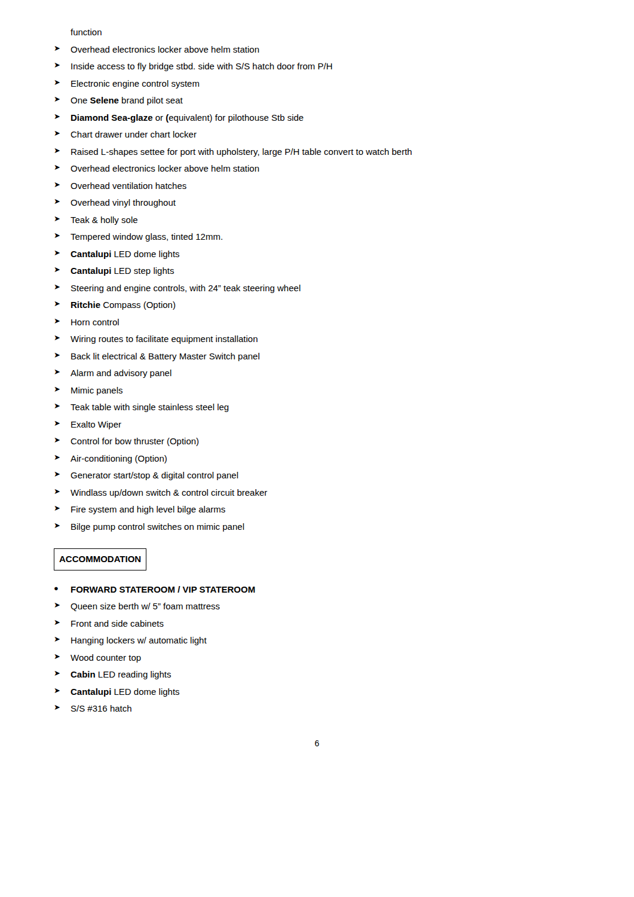function
Overhead electronics locker above helm station
Inside access to fly bridge stbd. side with S/S hatch door from P/H
Electronic engine control system
One Selene brand pilot seat
Diamond Sea-glaze or (equivalent) for pilothouse Stb side
Chart drawer under chart locker
Raised L-shapes settee for port with upholstery, large P/H table convert to watch berth
Overhead electronics locker above helm station
Overhead ventilation hatches
Overhead vinyl throughout
Teak & holly sole
Tempered window glass, tinted 12mm.
Cantalupi LED dome lights
Cantalupi LED step lights
Steering and engine controls, with 24” teak steering wheel
Ritchie Compass (Option)
Horn control
Wiring routes to facilitate equipment installation
Back lit electrical & Battery Master Switch panel
Alarm and advisory panel
Mimic panels
Teak table with single stainless steel leg
Exalto Wiper
Control for bow thruster (Option)
Air-conditioning (Option)
Generator start/stop & digital control panel
Windlass up/down switch & control circuit breaker
Fire system and high level bilge alarms
Bilge pump control switches on mimic panel
ACCOMMODATION
FORWARD STATEROOM / VIP STATEROOM
Queen size berth w/ 5” foam mattress
Front and side cabinets
Hanging lockers w/ automatic light
Wood counter top
Cabin LED reading lights
Cantalupi LED dome lights
S/S #316 hatch
6